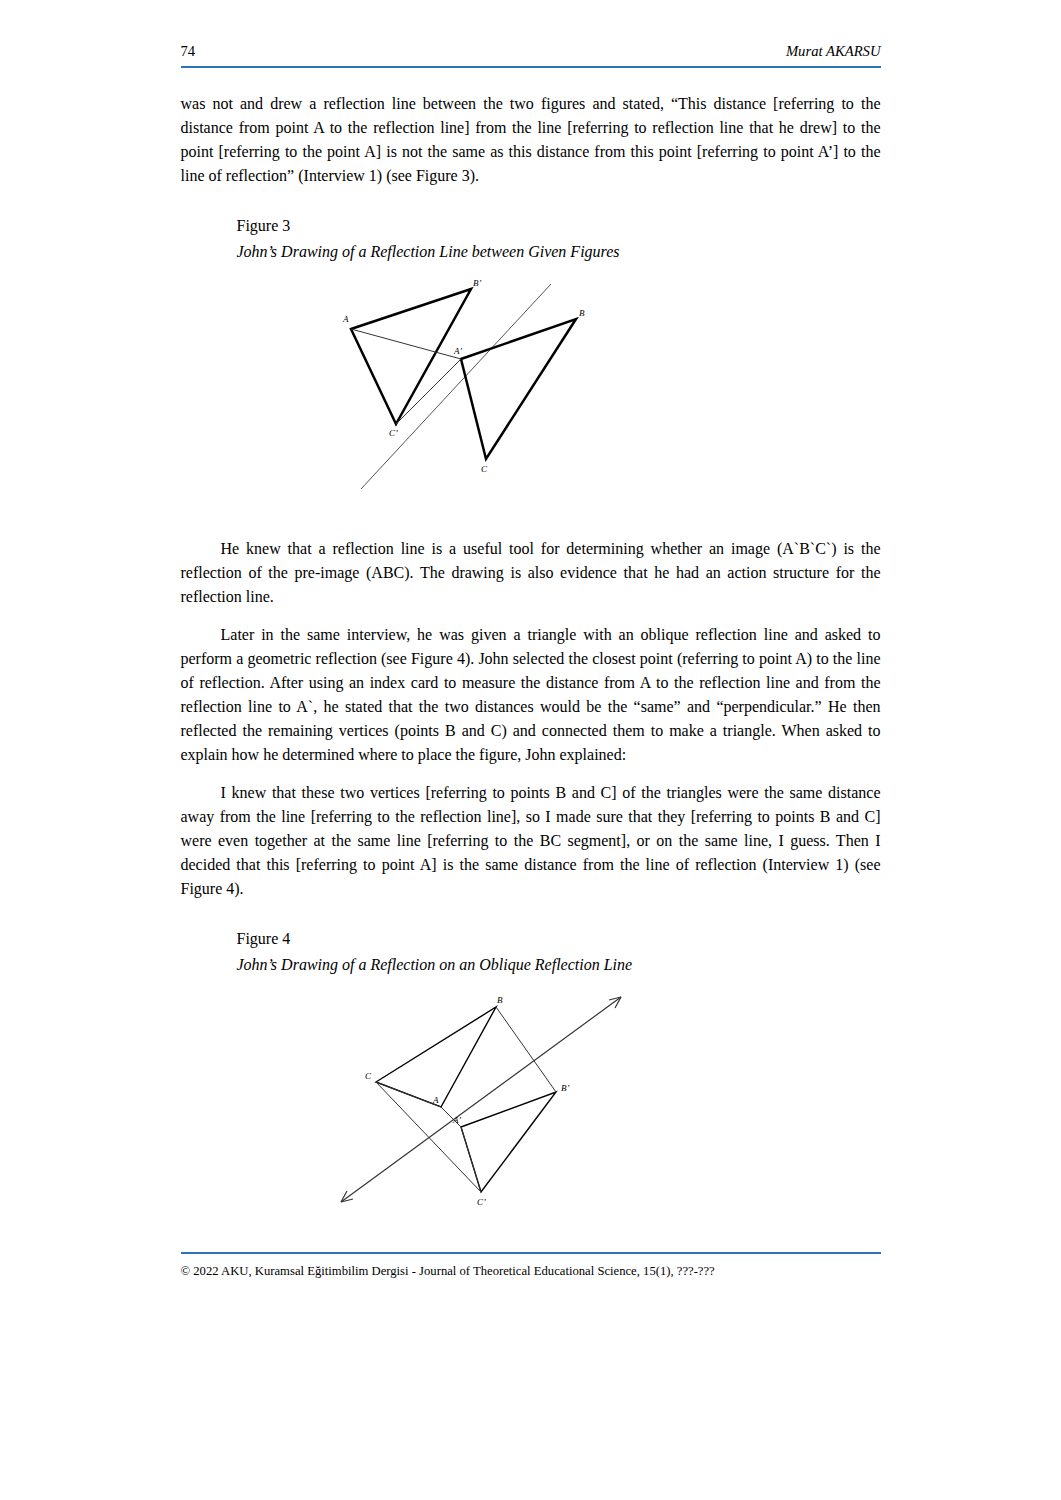74 Murat AKARSU
was not and drew a reflection line between the two figures and stated, “This distance [referring to the distance from point A to the reflection line] from the line [referring to reflection line that he drew] to the point [referring to the point A] is not the same as this distance from this point [referring to point A’] to the line of reflection” (Interview 1) (see Figure 3).
Figure 3
John’s Drawing of a Reflection Line between Given Figures
A B’ C’ A’ B C
He knew that a reflection line is a useful tool for determining whether an image (A`B`C`) is the reflection of the pre-image (ABC). The drawing is also evidence that he had an action structure for the reflection line.
Later in the same interview, he was given a triangle with an oblique reflection line and asked to perform a geometric reflection (see Figure 4). John selected the closest point (referring to point A) to the line of reflection. After using an index card to measure the distance from A to the reflection line and from the reflection line to A`, he stated that the two distances would be the “same” and “perpendicular.” He then reflected the remaining vertices (points B and C) and connected them to make a triangle. When asked to explain how he determined where to place the figure, John explained:
I knew that these two vertices [referring to points B and C] of the triangles were the same distance away from the line [referring to the reflection line], so I made sure that they [referring to points B and C] were even together at the same line [referring to the BC segment], or on the same line, I guess. Then I decided that this [referring to point A] is the same distance from the line of reflection (Interview 1) (see Figure 4).
Figure 4
John’s Drawing of a Reflection on an Oblique Reflection Line
B C A A’ B’ C’
© 2022 AKU, Kuramsal Eğitimbilim Dergisi - Journal of Theoretical Educational Science, 15(1), ???-???